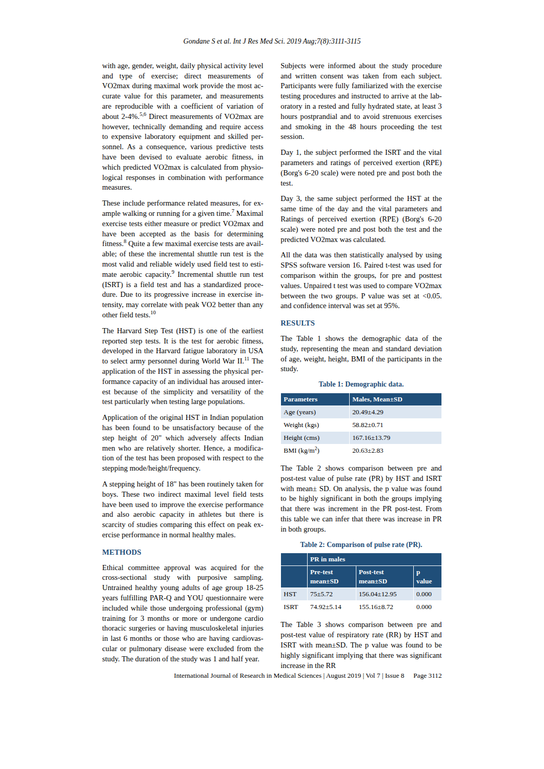Gondane S et al. Int J Res Med Sci. 2019 Aug;7(8):3111-3115
with age, gender, weight, daily physical activity level and type of exercise; direct measurements of VO2max during maximal work provide the most accurate value for this parameter, and measurements are reproducible with a coefficient of variation of about 2-4%.5,6 Direct measurements of VO2max are however, technically demanding and require access to expensive laboratory equipment and skilled personnel. As a consequence, various predictive tests have been devised to evaluate aerobic fitness, in which predicted VO2max is calculated from physiological responses in combination with performance measures.
These include performance related measures, for example walking or running for a given time.7 Maximal exercise tests either measure or predict VO2max and have been accepted as the basis for determining fitness.8 Quite a few maximal exercise tests are available; of these the incremental shuttle run test is the most valid and reliable widely used field test to estimate aerobic capacity.9 Incremental shuttle run test (ISRT) is a field test and has a standardized procedure. Due to its progressive increase in exercise intensity, may correlate with peak VO2 better than any other field tests.10
The Harvard Step Test (HST) is one of the earliest reported step tests. It is the test for aerobic fitness, developed in the Harvard fatigue laboratory in USA to select army personnel during World War II.11 The application of the HST in assessing the physical performance capacity of an individual has aroused interest because of the simplicity and versatility of the test particularly when testing large populations.
Application of the original HST in Indian population has been found to be unsatisfactory because of the step height of 20" which adversely affects Indian men who are relatively shorter. Hence, a modification of the test has been proposed with respect to the stepping mode/height/frequency.
A stepping height of 18" has been routinely taken for boys. These two indirect maximal level field tests have been used to improve the exercise performance and also aerobic capacity in athletes but there is scarcity of studies comparing this effect on peak exercise performance in normal healthy males.
Methods
Ethical committee approval was acquired for the cross-sectional study with purposive sampling. Untrained healthy young adults of age group 18-25 years fulfilling PAR-Q and YOU questionnaire were included while those undergoing professional (gym) training for 3 months or more or undergone cardio thoracic surgeries or having musculoskeletal injuries in last 6 months or those who are having cardiovascular or pulmonary disease were excluded from the study. The duration of the study was 1 and half year.
Subjects were informed about the study procedure and written consent was taken from each subject. Participants were fully familiarized with the exercise testing procedures and instructed to arrive at the laboratory in a rested and fully hydrated state, at least 3 hours postprandial and to avoid strenuous exercises and smoking in the 48 hours proceeding the test session.
Day 1, the subject performed the ISRT and the vital parameters and ratings of perceived exertion (RPE) (Borg's 6-20 scale) were noted pre and post both the test.
Day 3, the same subject performed the HST at the same time of the day and the vital parameters and Ratings of perceived exertion (RPE) (Borg's 6-20 scale) were noted pre and post both the test and the predicted VO2max was calculated.
All the data was then statistically analysed by using SPSS software version 16. Paired t-test was used for comparison within the groups, for pre and posttest values. Unpaired t test was used to compare VO2max between the two groups. P value was set at <0.05. and confidence interval was set at 95%.
Results
The Table 1 shows the demographic data of the study, representing the mean and standard deviation of age, weight, height, BMI of the participants in the study.
Table 1: Demographic data.
| Parameters | Males, Mean±SD |
| --- | --- |
| Age (years) | 20.49±4.29 |
| Weight (kgs) | 58.82±0.71 |
| Height (cms) | 167.16±13.79 |
| BMI (kg/m 2 ) | 20.63±2.83 |
The Table 2 shows comparison between pre and post-test value of pulse rate (PR) by HST and ISRT with mean± SD. On analysis, the p value was found to be highly significant in both the groups implying that there was increment in the PR post-test. From this table we can infer that there was increase in PR in both groups.
Table 2: Comparison of pulse rate (PR).
| | PR in males |
| --- | --- |
| | Pre-test mean±SD | Post-test mean±SD | p value |
| HST | 75±5.72 | 156.04±12.95 | 0.000 |
| ISRT | 74.92±5.14 | 155.16±8.72 | 0.000 |
The Table 3 shows comparison between pre and post-test value of respiratory rate (RR) by HST and ISRT with mean±SD. The p value was found to be highly significant implying that there was significant increase in the RR
International Journal of Research in Medical Sciences | August 2019 | Vol 7 | Issue 8Page 3112